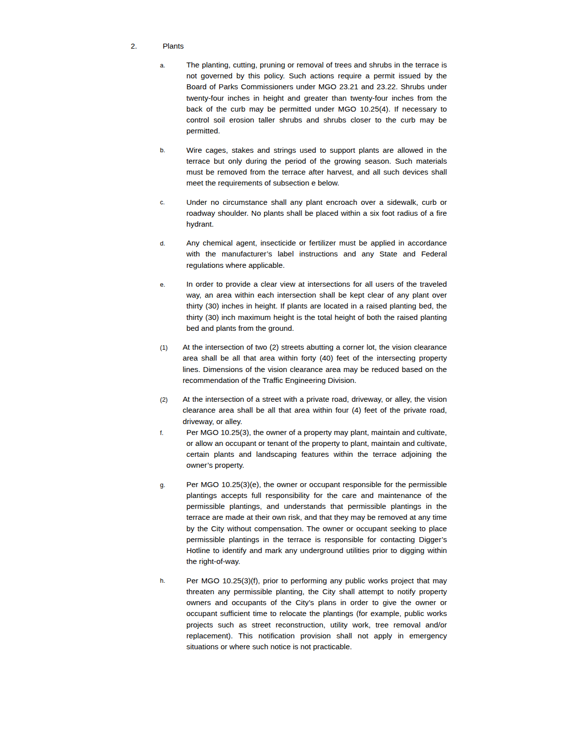2.
Plants
a.
The planting, cutting, pruning or removal of trees and shrubs in the terrace is not governed by this policy. Such actions require a permit issued by the Board of Parks Commissioners under MGO 23.21 and 23.22. Shrubs under twenty-four inches in height and greater than twenty-four inches from the back of the curb may be permitted under MGO 10.25(4). If necessary to control soil erosion taller shrubs and shrubs closer to the curb may be permitted.
b.
Wire cages, stakes and strings used to support plants are allowed in the terrace but only during the period of the growing season. Such materials must be removed from the terrace after harvest, and all such devices shall meet the requirements of subsection e below.
c.
Under no circumstance shall any plant encroach over a sidewalk, curb or roadway shoulder. No plants shall be placed within a six foot radius of a fire hydrant.
d.
Any chemical agent, insecticide or fertilizer must be applied in accordance with the manufacturer’s label instructions and any State and Federal regulations where applicable.
e.
In order to provide a clear view at intersections for all users of the traveled way, an area within each intersection shall be kept clear of any plant over thirty (30) inches in height. If plants are located in a raised planting bed, the thirty (30) inch maximum height is the total height of both the raised planting bed and plants from the ground.
(1)
At the intersection of two (2) streets abutting a corner lot, the vision clearance area shall be all that area within forty (40) feet of the intersecting property lines. Dimensions of the vision clearance area may be reduced based on the recommendation of the Traffic Engineering Division.
(2)
At the intersection of a street with a private road, driveway, or alley, the vision clearance area shall be all that area within four (4) feet of the private road, driveway, or alley.
f.
Per MGO 10.25(3), the owner of a property may plant, maintain and cultivate, or allow an occupant or tenant of the property to plant, maintain and cultivate, certain plants and landscaping features within the terrace adjoining the owner’s property.
g.
Per MGO 10.25(3)(e), the owner or occupant responsible for the permissible plantings accepts full responsibility for the care and maintenance of the permissible plantings, and understands that permissible plantings in the terrace are made at their own risk, and that they may be removed at any time by the City without compensation. The owner or occupant seeking to place permissible plantings in the terrace is responsible for contacting Digger’s Hotline to identify and mark any underground utilities prior to digging within the right-of-way.
h.
Per MGO 10.25(3)(f), prior to performing any public works project that may threaten any permissible planting, the City shall attempt to notify property owners and occupants of the City’s plans in order to give the owner or occupant sufficient time to relocate the plantings (for example, public works projects such as street reconstruction, utility work, tree removal and/or replacement). This notification provision shall not apply in emergency situations or where such notice is not practicable.